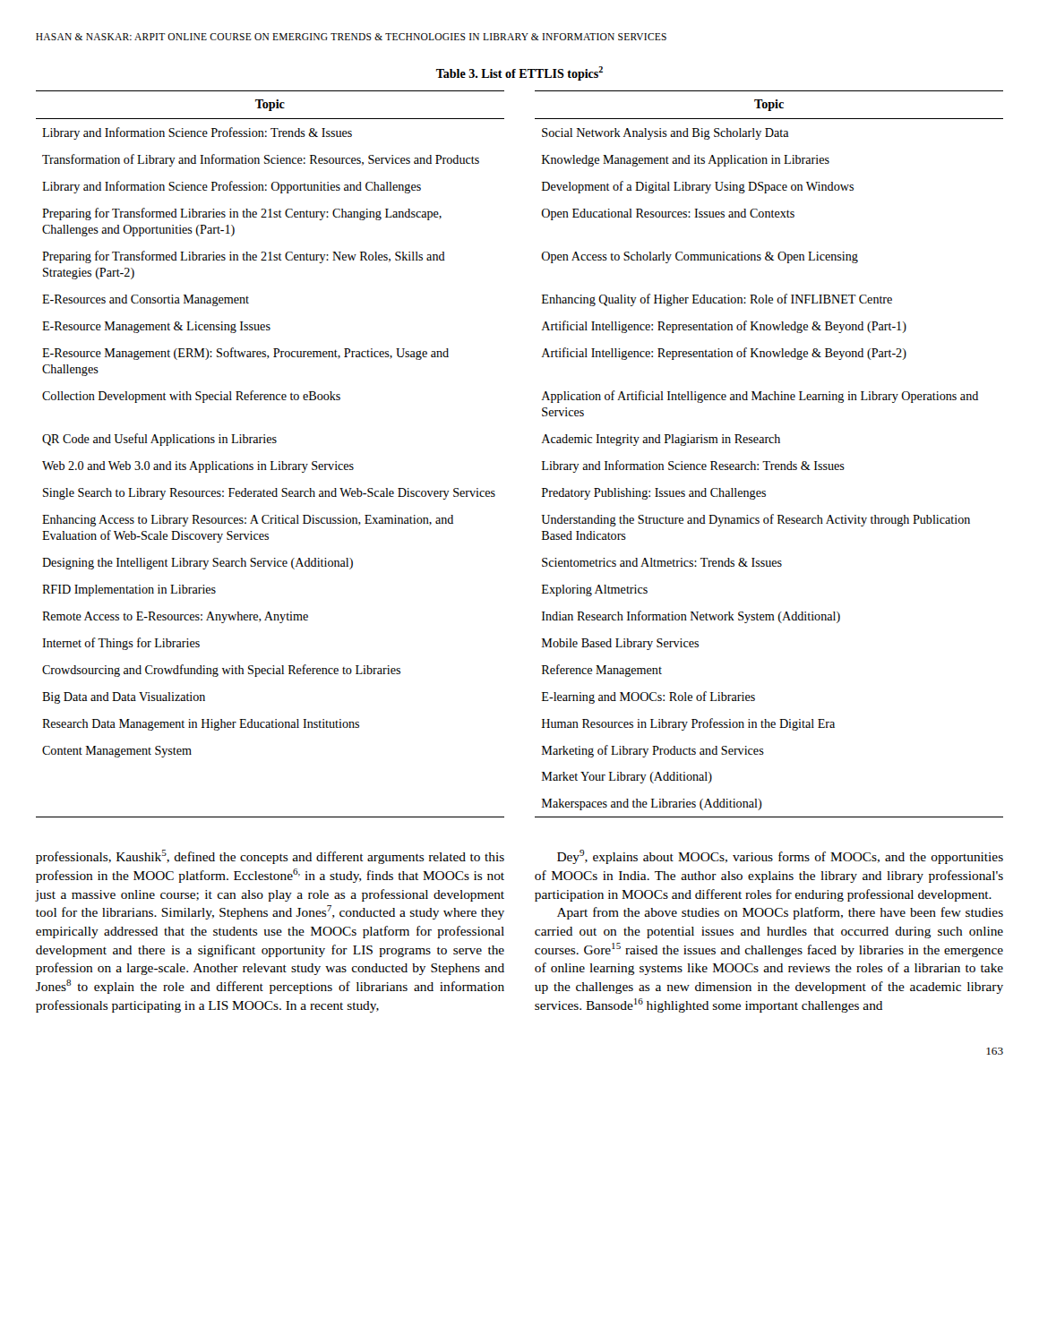Hasan & Naskar: ARPIT Online Course on Emerging Trends & Technologies in Library & Information Services
Table 3. List of ETTLIS topics2
| Topic | | Topic |
| --- | --- | --- |
| Library and Information Science Profession: Trends & Issues | | Social Network Analysis and Big Scholarly Data |
| Transformation of Library and Information Science: Resources, Services and Products | | Knowledge Management and its Application in Libraries |
| Library and Information Science Profession: Opportunities and Challenges | | Development of a Digital Library Using DSpace on Windows |
| Preparing for Transformed Libraries in the 21st Century: Changing Landscape, Challenges and Opportunities (Part-1) | | Open Educational Resources: Issues and Contexts |
| Preparing for Transformed Libraries in the 21st Century: New Roles, Skills and Strategies (Part-2) | | Open Access to Scholarly Communications & Open Licensing |
| E-Resources and Consortia Management | | Enhancing Quality of Higher Education: Role of INFLIBNET Centre |
| E-Resource Management & Licensing Issues | | Artificial Intelligence: Representation of Knowledge & Beyond (Part-1) |
| E-Resource Management (ERM): Softwares, Procurement, Practices, Usage and Challenges | | Artificial Intelligence: Representation of Knowledge & Beyond (Part-2) |
| Collection Development with Special Reference to eBooks | | Application of Artificial Intelligence and Machine Learning in Library Operations and Services |
| QR Code and Useful Applications in Libraries | | Academic Integrity and Plagiarism in Research |
| Web 2.0 and Web 3.0 and its Applications in Library Services | | Library and Information Science Research: Trends & Issues |
| Single Search to Library Resources: Federated Search and Web-Scale Discovery Services | | Predatory Publishing: Issues and Challenges |
| Enhancing Access to Library Resources: A Critical Discussion, Examination, and Evaluation of Web-Scale Discovery Services | | Understanding the Structure and Dynamics of Research Activity through Publication Based Indicators |
| Designing the Intelligent Library Search Service (Additional) | | Scientometrics and Altmetrics: Trends & Issues |
| RFID Implementation in Libraries | | Exploring Altmetrics |
| Remote Access to E-Resources: Anywhere, Anytime | | Indian Research Information Network System (Additional) |
| Internet of Things for Libraries | | Mobile Based Library Services |
| Crowdsourcing and Crowdfunding with Special Reference to Libraries | | Reference Management |
| Big Data and Data Visualization | | E-learning and MOOCs: Role of Libraries |
| Research Data Management in Higher Educational Institutions | | Human Resources in Library Profession in the Digital Era |
| Content Management System | | Marketing of Library Products and Services |
| | | Market Your Library (Additional) |
| | | Makerspaces and the Libraries (Additional) |
professionals, Kaushik5, defined the concepts and different arguments related to this profession in the MOOC platform. Ecclestone6, in a study, finds that MOOCs is not just a massive online course; it can also play a role as a professional development tool for the librarians. Similarly, Stephens and Jones7, conducted a study where they empirically addressed that the students use the MOOCs platform for professional development and there is a significant opportunity for LIS programs to serve the profession on a large-scale. Another relevant study was conducted by Stephens and Jones8 to explain the role and different perceptions of librarians and information professionals participating in a LIS MOOCs. In a recent study,
Dey9, explains about MOOCs, various forms of MOOCs, and the opportunities of MOOCs in India. The author also explains the library and library professional's participation in MOOCs and different roles for enduring professional development.
Apart from the above studies on MOOCs platform, there have been few studies carried out on the potential issues and hurdles that occurred during such online courses. Gore15 raised the issues and challenges faced by libraries in the emergence of online learning systems like MOOCs and reviews the roles of a librarian to take up the challenges as a new dimension in the development of the academic library services. Bansode16 highlighted some important challenges and
163